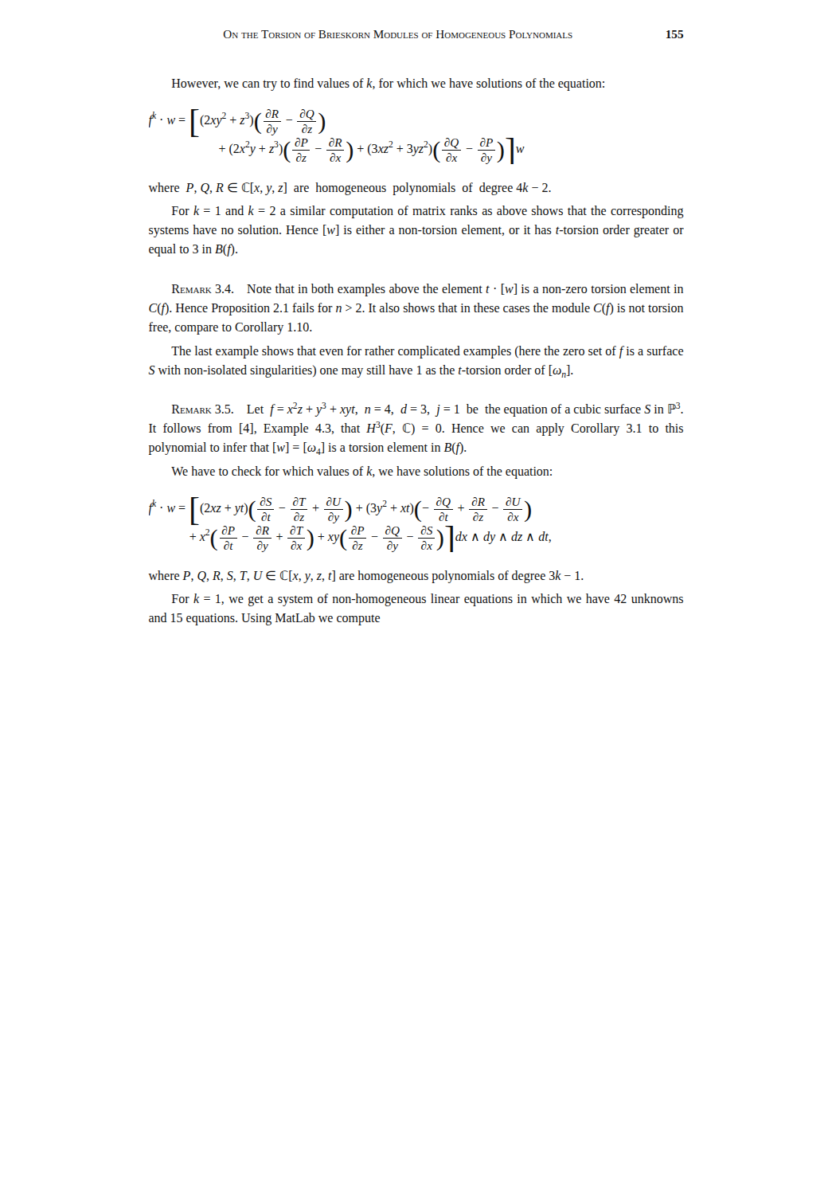On the Torsion of Brieskorn Modules of Homogeneous Polynomials 155
However, we can try to find values of k, for which we have solutions of the equation:
fk · w = [(2xy2 + z3)(∂R∂y − ∂Q∂z)
+ (2x2y + z3)(∂P∂z − ∂R∂x) + (3xz2 + 3yz2)(∂Q∂x − ∂P∂y)] w
where P, Q, R ∈ ℂ[x, y, z] are homogeneous polynomials of degree 4k − 2.
For k = 1 and k = 2 a similar computation of matrix ranks as above shows that the corresponding systems have no solution. Hence [w] is either a non-torsion element, or it has t-torsion order greater or equal to 3 in B(f).
Remark 3.4. Note that in both examples above the element t · [w] is a non-zero torsion element in C(f). Hence Proposition 2.1 fails for n > 2. It also shows that in these cases the module C(f) is not torsion free, compare to Corollary 1.10.
The last example shows that even for rather complicated examples (here the zero set of f is a surface S with non-isolated singularities) one may still have 1 as the t-torsion order of [ωn].
Remark 3.5. Let f = x2z + y3 + xyt, n = 4, d = 3, j = 1 be the equation of a cubic surface S in ℙ3. It follows from [4], Example 4.3, that H3(F, ℂ) = 0. Hence we can apply Corollary 3.1 to this polynomial to infer that [w] = [ω4] is a torsion element in B(f).
We have to check for which values of k, we have solutions of the equation:
fk · w = [(2xz + yt)(∂S∂t − ∂T∂z + ∂U∂y) + (3y2 + xt)(− ∂Q∂t + ∂R∂z − ∂U∂x)
+ x2(∂P∂t − ∂R∂y + ∂T∂x) + xy(∂P∂z − ∂Q∂y − ∂S∂x)] dx ∧ dy ∧ dz ∧ dt,
where P, Q, R, S, T, U ∈ ℂ[x, y, z, t] are homogeneous polynomials of degree 3k − 1.
For k = 1, we get a system of non-homogeneous linear equations in which we have 42 unknowns and 15 equations. Using MatLab we compute